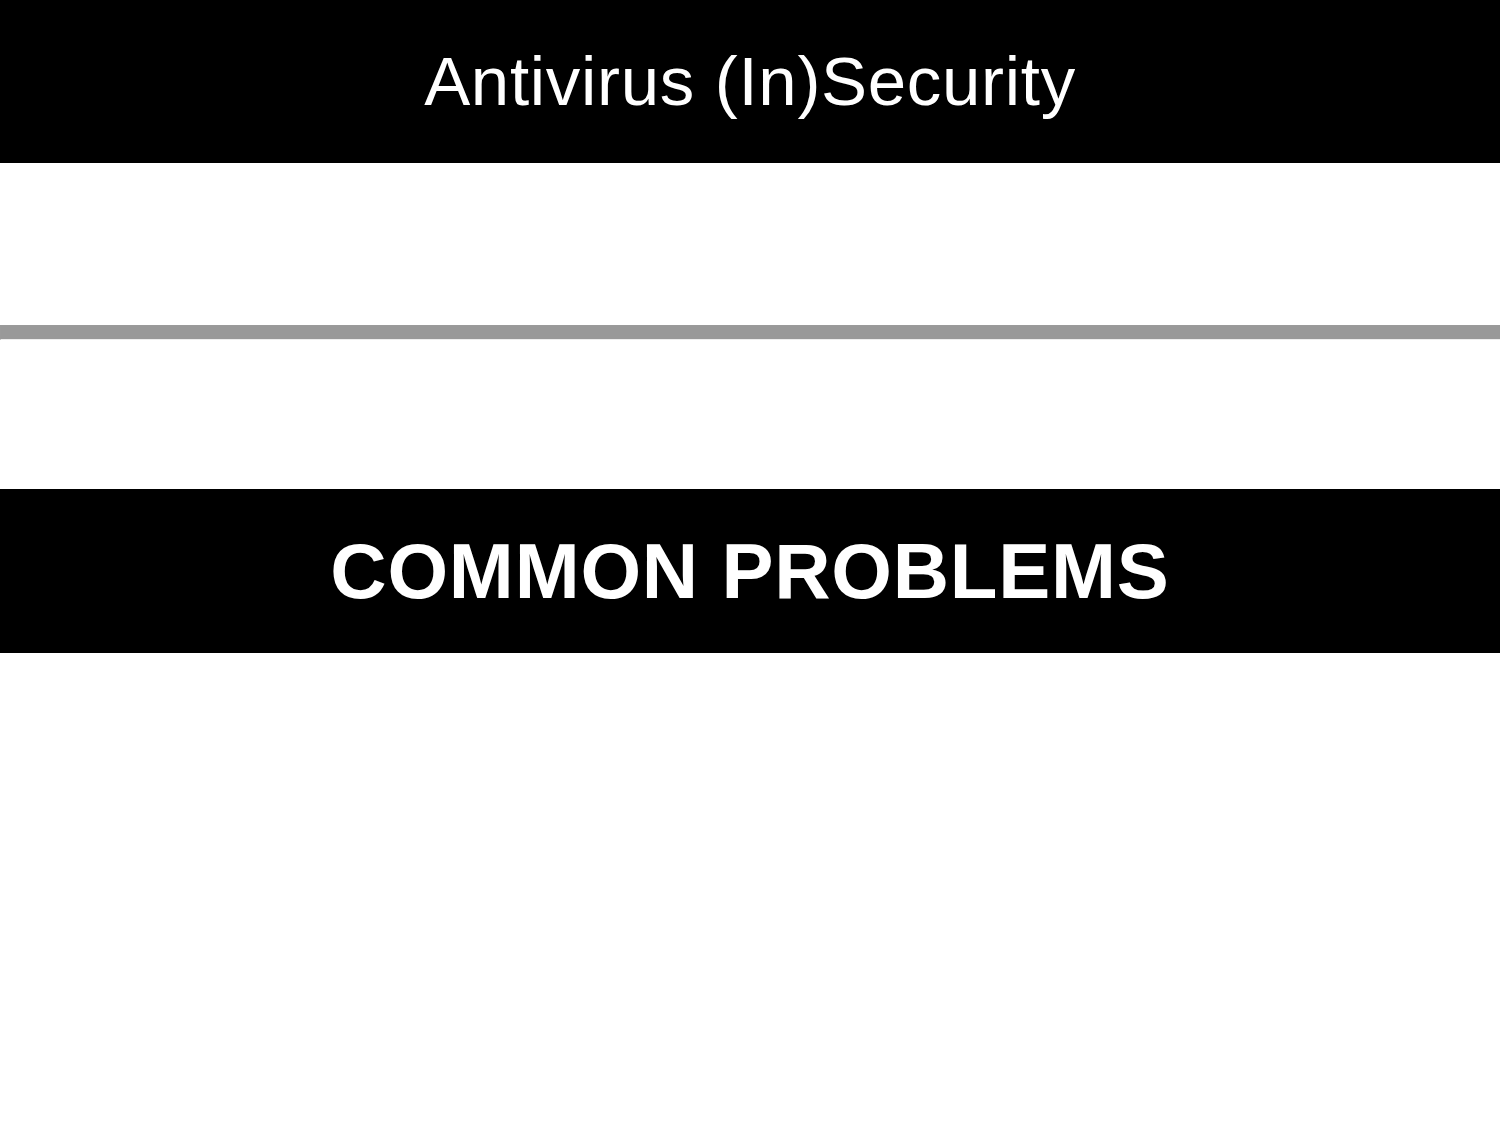Antivirus (In)Security
COMMON PROBLEMS